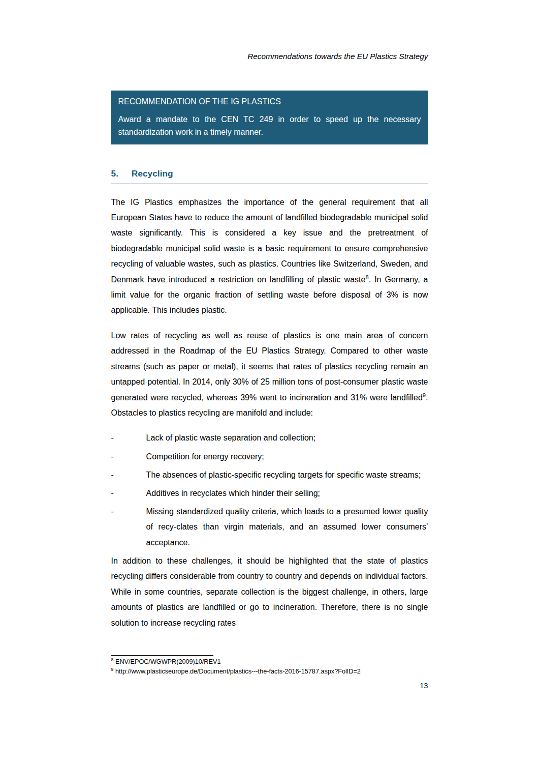Recommendations towards the EU Plastics Strategy
RECOMMENDATION OF THE IG PLASTICS
Award a mandate to the CEN TC 249 in order to speed up the necessary standardization work in a timely manner.
5. Recycling
The IG Plastics emphasizes the importance of the general requirement that all European States have to reduce the amount of landfilled biodegradable municipal solid waste significantly. This is considered a key issue and the pretreatment of biodegradable municipal solid waste is a basic requirement to ensure comprehensive recycling of valuable wastes, such as plastics. Countries like Switzerland, Sweden, and Denmark have introduced a restriction on landfilling of plastic waste8. In Germany, a limit value for the organic fraction of settling waste before disposal of 3% is now applicable. This includes plastic.
Low rates of recycling as well as reuse of plastics is one main area of concern addressed in the Roadmap of the EU Plastics Strategy. Compared to other waste streams (such as paper or metal), it seems that rates of plastics recycling remain an untapped potential. In 2014, only 30% of 25 million tons of post-consumer plastic waste generated were recycled, whereas 39% went to incineration and 31% were landfilled9. Obstacles to plastics recycling are manifold and include:
Lack of plastic waste separation and collection;
Competition for energy recovery;
The absences of plastic-specific recycling targets for specific waste streams;
Additives in recyclates which hinder their selling;
Missing standardized quality criteria, which leads to a presumed lower quality of recy-clates than virgin materials, and an assumed lower consumers’ acceptance.
In addition to these challenges, it should be highlighted that the state of plastics recycling differs considerable from country to country and depends on individual factors. While in some countries, separate collection is the biggest challenge, in others, large amounts of plastics are landfilled or go to incineration. Therefore, there is no single solution to increase recycling rates
8 ENV/EPOC/WGWPR(2009)10/REV1
9 http://www.plasticseurope.de/Document/plastics---the-facts-2016-15787.aspx?FolID=2
13